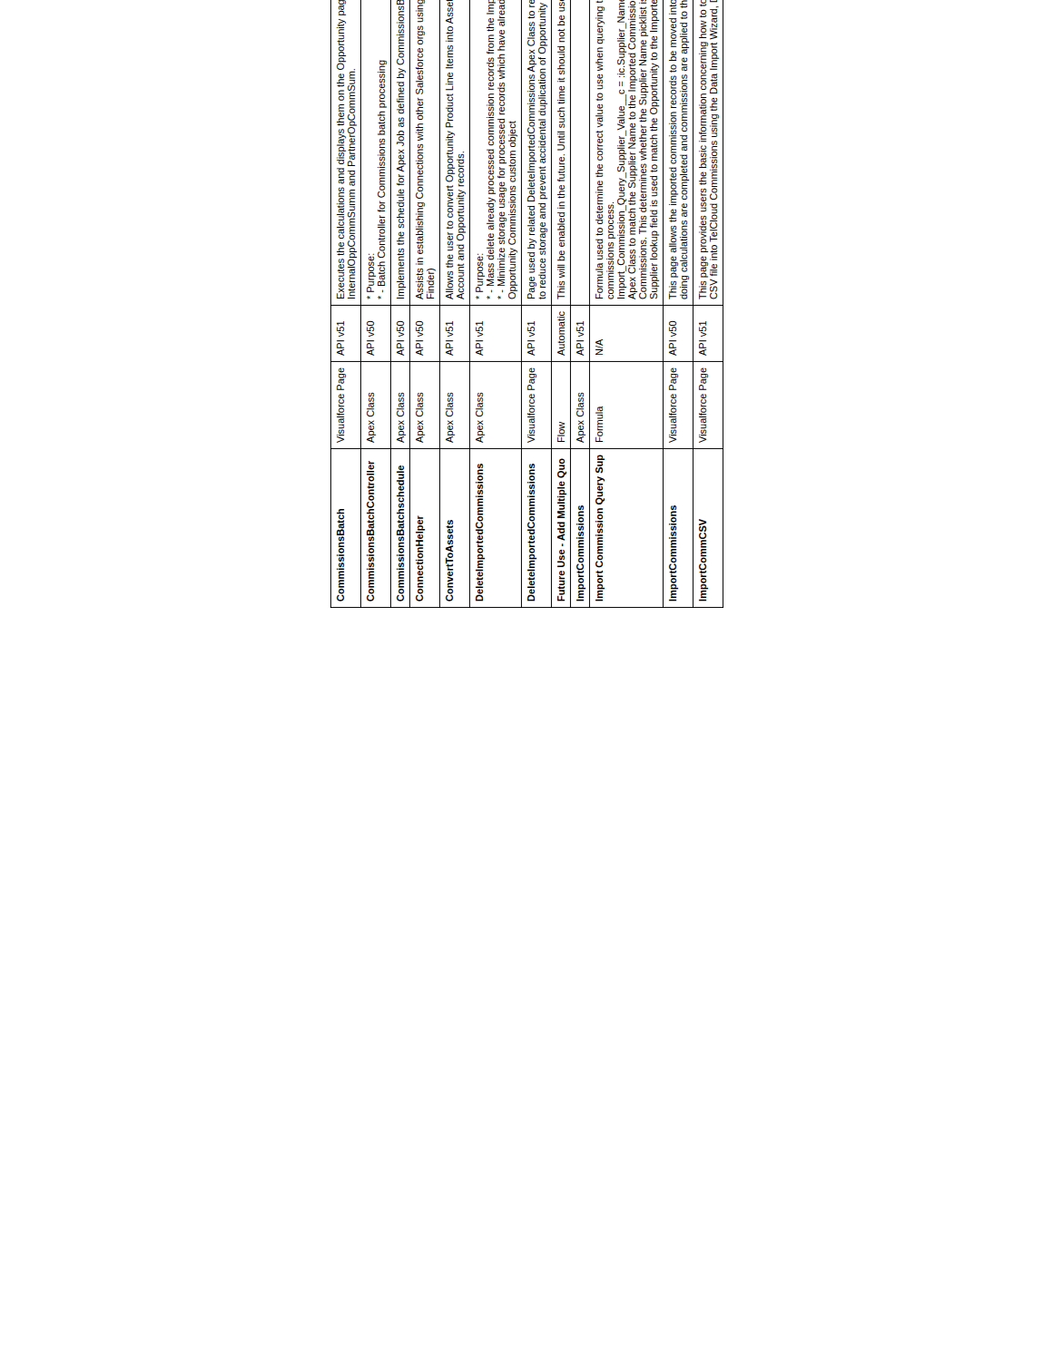| CommissionsBatch | Visualforce Page | API v51 | Executes the calculations and displays them on the Opportunity page layout VF section InternalOppCommSumm and PartnerOpCommSum. |
| CommissionsBatchController | Apex Class | API v50 | * Purpose: * - Batch Controller for Commissions batch processing |
| CommissionsBatchschedule | Apex Class | API v50 | Implements the schedule for Apex Job as defined by CommissionsBatch. |
| ConnectionHelper | Apex Class | API v50 | Assists in establishing Connections with other Salesforce orgs using Salesforce to Salesforce (Connection Finder) |
| ConvertToAssets | Apex Class | API v51 | Allows the user to convert Opportunity Product Line Items into Assets with related lists appending to Account and Opportunity records. |
| DeleteImportedCommissions | Apex Class | API v51 | * Purpose: * - Mass delete already processed commission records from the Imported commissions custom object * - Minimize storage usage for processed records which have already been processed and imported into Opportunity Commissions custom object |
| DeleteImportedCommissions | Visualforce Page | API v51 | Page used by related DeleteImportedCommissions Apex Class to remove Imported Commission records to reduce storage and prevent accidental duplication of Opportunity Commissions. |
| Future Use - Add Multiple Quo | Flow | Automatic | This will be enabled in the future. Until such time it should not be used. |
| ImportCommissions | Apex Class | API v51 | |
| Import Commission Query Sup | Formula | N/A | Formula used to determine the correct value to use when querying the Opportunity in the import commissions process. Import_Commission_Query_Supplier_Value__c = :ic.Supplier_Name__c. Used by the ImportCommissions Apex Class to match the Supplier Name to the Imported Commission records when creating Opportunity Commissions. This determines whether the Supplier Name picklist is in use. If it is not then the value in the Supplier lookup field is used to match the Opportunity to the Imported Commissions record. |
| ImportCommissions | Visualforce Page | API v50 | This page allows the imported commission records to be moved into Opportunity Commissions. In so doing calculations are completed and commissions are applied to the recipient at the correct rates. |
| ImportCommCSV | Visualforce Page | API v51 | This page provides users the basic information concerning how to to import commission records from a CSV file into TelCloud Commissions using the Data Import Wizard, Data Loader, or other tools. |